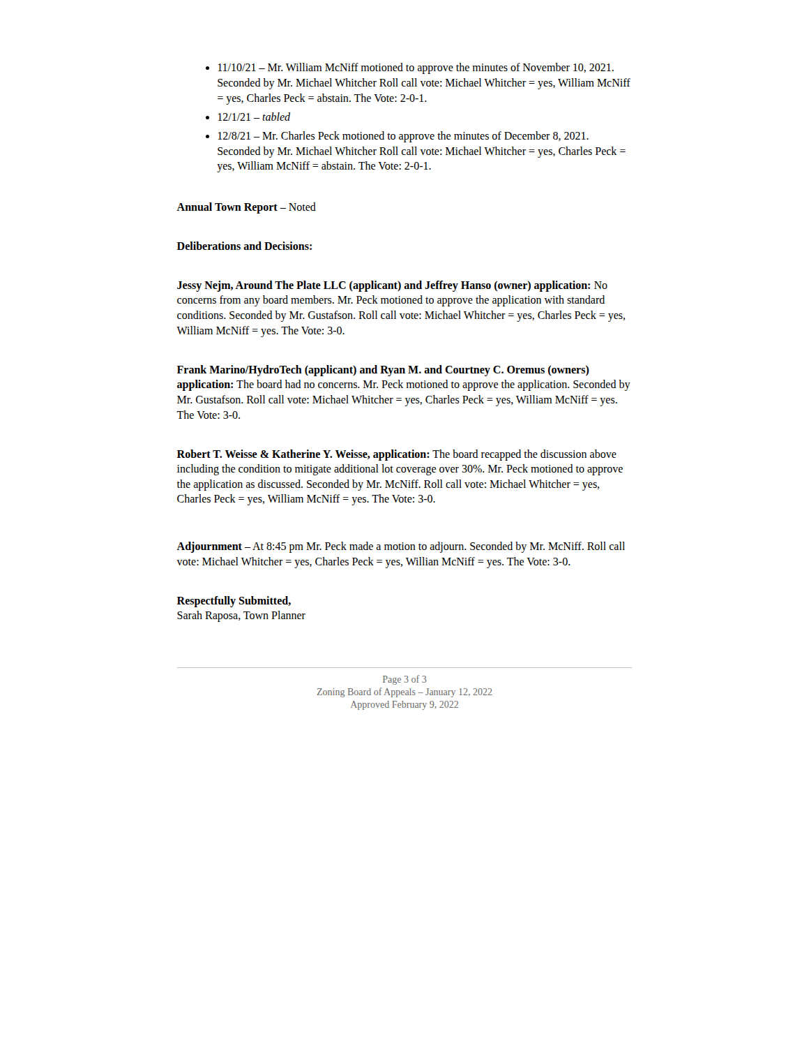11/10/21 – Mr. William McNiff motioned to approve the minutes of November 10, 2021. Seconded by Mr. Michael Whitcher Roll call vote: Michael Whitcher = yes, William McNiff = yes, Charles Peck = abstain. The Vote: 2-0-1.
12/1/21 – tabled
12/8/21 – Mr. Charles Peck motioned to approve the minutes of December 8, 2021. Seconded by Mr. Michael Whitcher Roll call vote: Michael Whitcher = yes, Charles Peck = yes, William McNiff = abstain. The Vote: 2-0-1.
Annual Town Report – Noted
Deliberations and Decisions:
Jessy Nejm, Around The Plate LLC (applicant) and Jeffrey Hanso (owner) application: No concerns from any board members. Mr. Peck motioned to approve the application with standard conditions. Seconded by Mr. Gustafson. Roll call vote: Michael Whitcher = yes, Charles Peck = yes, William McNiff = yes. The Vote: 3-0.
Frank Marino/HydroTech (applicant) and Ryan M. and Courtney C. Oremus (owners) application: The board had no concerns. Mr. Peck motioned to approve the application. Seconded by Mr. Gustafson. Roll call vote: Michael Whitcher = yes, Charles Peck = yes, William McNiff = yes. The Vote: 3-0.
Robert T. Weisse & Katherine Y. Weisse, application: The board recapped the discussion above including the condition to mitigate additional lot coverage over 30%. Mr. Peck motioned to approve the application as discussed. Seconded by Mr. McNiff. Roll call vote: Michael Whitcher = yes, Charles Peck = yes, William McNiff = yes. The Vote: 3-0.
Adjournment – At 8:45 pm Mr. Peck made a motion to adjourn. Seconded by Mr. McNiff. Roll call vote: Michael Whitcher = yes, Charles Peck = yes, Willian McNiff = yes. The Vote: 3-0.
Respectfully Submitted,
Sarah Raposa, Town Planner
Page 3 of 3
Zoning Board of Appeals – January 12, 2022
Approved February 9, 2022